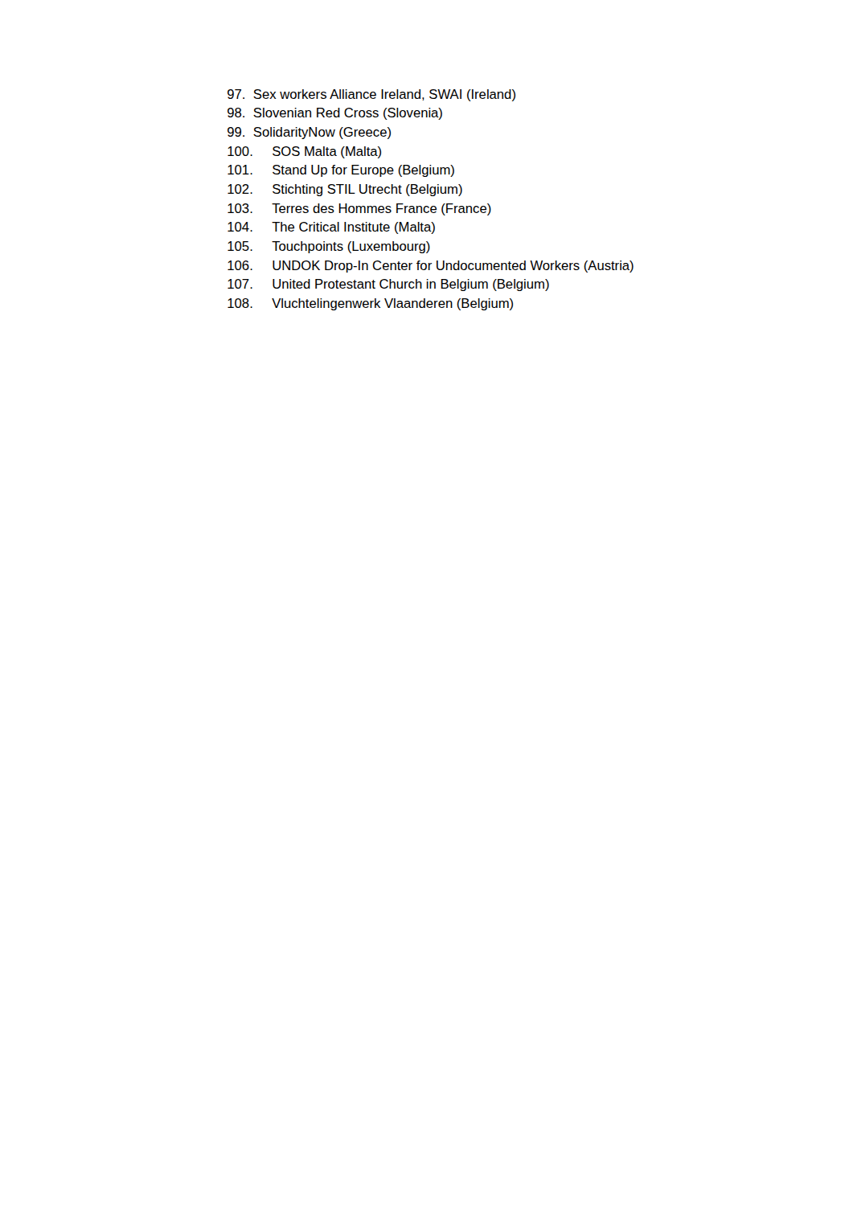97. Sex workers Alliance Ireland, SWAI (Ireland)
98. Slovenian Red Cross (Slovenia)
99. SolidarityNow (Greece)
100. SOS Malta (Malta)
101. Stand Up for Europe (Belgium)
102. Stichting STIL Utrecht (Belgium)
103. Terres des Hommes France (France)
104. The Critical Institute (Malta)
105. Touchpoints (Luxembourg)
106. UNDOK Drop-In Center for Undocumented Workers (Austria)
107. United Protestant Church in Belgium (Belgium)
108. Vluchtelingenwerk Vlaanderen (Belgium)